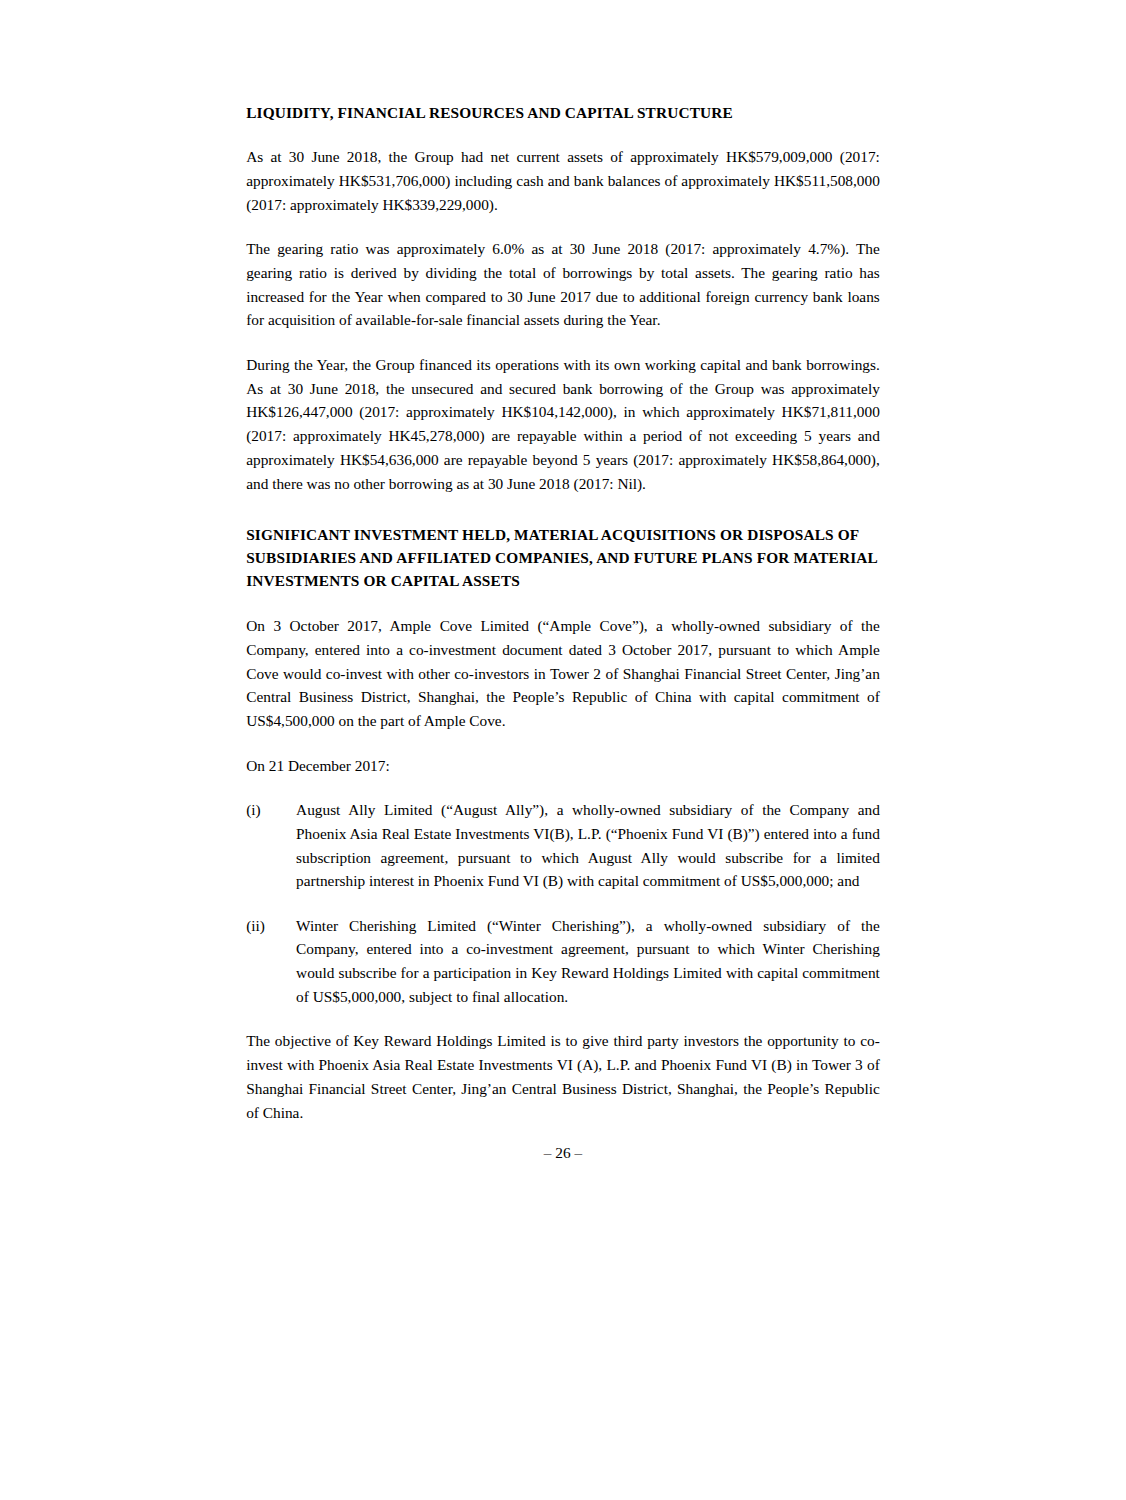LIQUIDITY, FINANCIAL RESOURCES AND CAPITAL STRUCTURE
As at 30 June 2018, the Group had net current assets of approximately HK$579,009,000 (2017: approximately HK$531,706,000) including cash and bank balances of approximately HK$511,508,000 (2017: approximately HK$339,229,000).
The gearing ratio was approximately 6.0% as at 30 June 2018 (2017: approximately 4.7%). The gearing ratio is derived by dividing the total of borrowings by total assets. The gearing ratio has increased for the Year when compared to 30 June 2017 due to additional foreign currency bank loans for acquisition of available-for-sale financial assets during the Year.
During the Year, the Group financed its operations with its own working capital and bank borrowings. As at 30 June 2018, the unsecured and secured bank borrowing of the Group was approximately HK$126,447,000 (2017: approximately HK$104,142,000), in which approximately HK$71,811,000 (2017: approximately HK45,278,000) are repayable within a period of not exceeding 5 years and approximately HK$54,636,000 are repayable beyond 5 years (2017: approximately HK$58,864,000), and there was no other borrowing as at 30 June 2018 (2017: Nil).
SIGNIFICANT INVESTMENT HELD, MATERIAL ACQUISITIONS OR DISPOSALS OF SUBSIDIARIES AND AFFILIATED COMPANIES, AND FUTURE PLANS FOR MATERIAL INVESTMENTS OR CAPITAL ASSETS
On 3 October 2017, Ample Cove Limited (“Ample Cove”), a wholly-owned subsidiary of the Company, entered into a co-investment document dated 3 October 2017, pursuant to which Ample Cove would co-invest with other co-investors in Tower 2 of Shanghai Financial Street Center, Jing’an Central Business District, Shanghai, the People’s Republic of China with capital commitment of US$4,500,000 on the part of Ample Cove.
On 21 December 2017:
(i) August Ally Limited (“August Ally”), a wholly-owned subsidiary of the Company and Phoenix Asia Real Estate Investments VI(B), L.P. (“Phoenix Fund VI (B)”) entered into a fund subscription agreement, pursuant to which August Ally would subscribe for a limited partnership interest in Phoenix Fund VI (B) with capital commitment of US$5,000,000; and
(ii) Winter Cherishing Limited (“Winter Cherishing”), a wholly-owned subsidiary of the Company, entered into a co-investment agreement, pursuant to which Winter Cherishing would subscribe for a participation in Key Reward Holdings Limited with capital commitment of US$5,000,000, subject to final allocation.
The objective of Key Reward Holdings Limited is to give third party investors the opportunity to co-invest with Phoenix Asia Real Estate Investments VI (A), L.P. and Phoenix Fund VI (B) in Tower 3 of Shanghai Financial Street Center, Jing’an Central Business District, Shanghai, the People’s Republic of China.
– 26 –